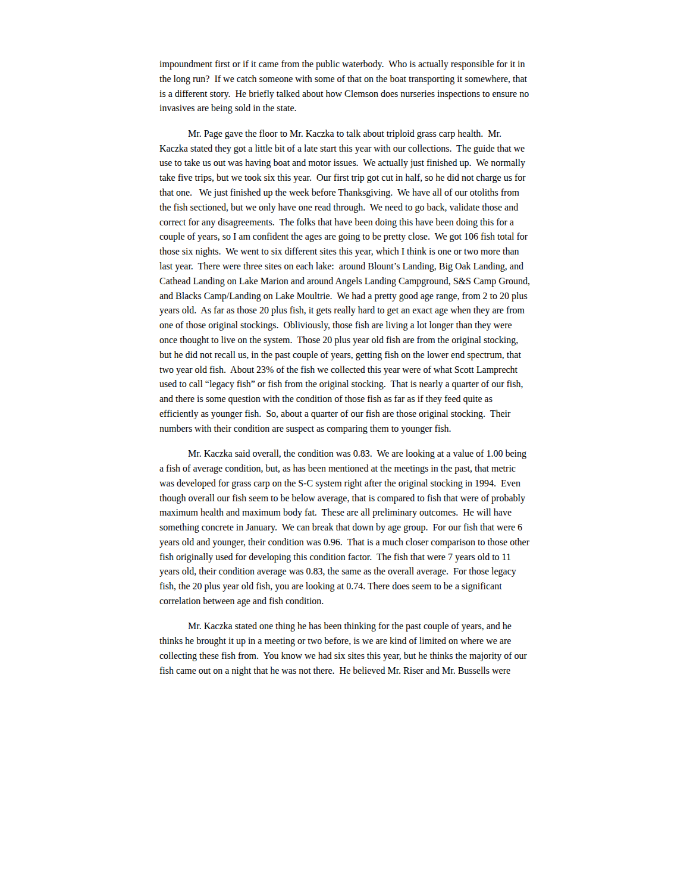impoundment first or if it came from the public waterbody. Who is actually responsible for it in the long run? If we catch someone with some of that on the boat transporting it somewhere, that is a different story. He briefly talked about how Clemson does nurseries inspections to ensure no invasives are being sold in the state.
Mr. Page gave the floor to Mr. Kaczka to talk about triploid grass carp health. Mr. Kaczka stated they got a little bit of a late start this year with our collections. The guide that we use to take us out was having boat and motor issues. We actually just finished up. We normally take five trips, but we took six this year. Our first trip got cut in half, so he did not charge us for that one. We just finished up the week before Thanksgiving. We have all of our otoliths from the fish sectioned, but we only have one read through. We need to go back, validate those and correct for any disagreements. The folks that have been doing this have been doing this for a couple of years, so I am confident the ages are going to be pretty close. We got 106 fish total for those six nights. We went to six different sites this year, which I think is one or two more than last year. There were three sites on each lake: around Blount’s Landing, Big Oak Landing, and Cathead Landing on Lake Marion and around Angels Landing Campground, S&S Camp Ground, and Blacks Camp/Landing on Lake Moultrie. We had a pretty good age range, from 2 to 20 plus years old. As far as those 20 plus fish, it gets really hard to get an exact age when they are from one of those original stockings. Obliviously, those fish are living a lot longer than they were once thought to live on the system. Those 20 plus year old fish are from the original stocking, but he did not recall us, in the past couple of years, getting fish on the lower end spectrum, that two year old fish. About 23% of the fish we collected this year were of what Scott Lamprecht used to call “legacy fish” or fish from the original stocking. That is nearly a quarter of our fish, and there is some question with the condition of those fish as far as if they feed quite as efficiently as younger fish. So, about a quarter of our fish are those original stocking. Their numbers with their condition are suspect as comparing them to younger fish.
Mr. Kaczka said overall, the condition was 0.83. We are looking at a value of 1.00 being a fish of average condition, but, as has been mentioned at the meetings in the past, that metric was developed for grass carp on the S-C system right after the original stocking in 1994. Even though overall our fish seem to be below average, that is compared to fish that were of probably maximum health and maximum body fat. These are all preliminary outcomes. He will have something concrete in January. We can break that down by age group. For our fish that were 6 years old and younger, their condition was 0.96. That is a much closer comparison to those other fish originally used for developing this condition factor. The fish that were 7 years old to 11 years old, their condition average was 0.83, the same as the overall average. For those legacy fish, the 20 plus year old fish, you are looking at 0.74. There does seem to be a significant correlation between age and fish condition.
Mr. Kaczka stated one thing he has been thinking for the past couple of years, and he thinks he brought it up in a meeting or two before, is we are kind of limited on where we are collecting these fish from. You know we had six sites this year, but he thinks the majority of our fish came out on a night that he was not there. He believed Mr. Riser and Mr. Bussells were